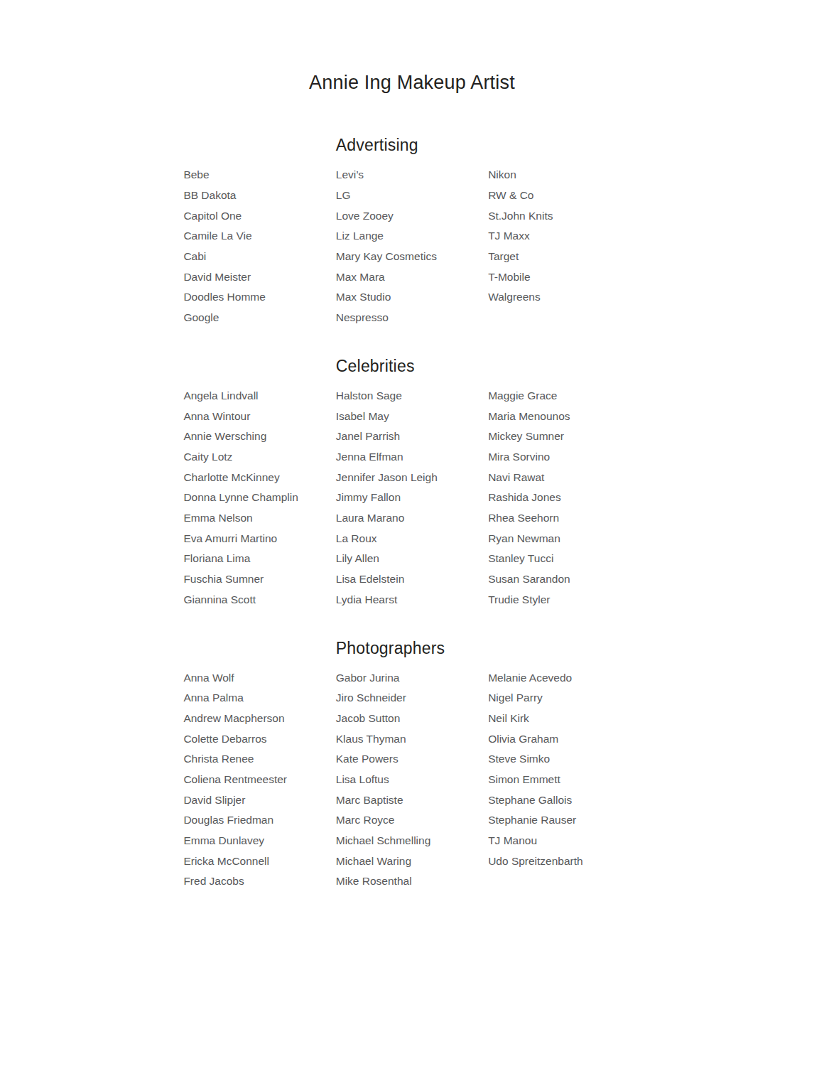Annie Ing Makeup Artist
Advertising
Bebe
BB Dakota
Capitol One
Camile La Vie
Cabi
David Meister
Doodles Homme
Google
Levi’s
LG
Love Zooey
Liz Lange
Mary Kay Cosmetics
Max Mara
Max Studio
Nespresso
Nikon
RW & Co
St.John Knits
TJ Maxx
Target
T-Mobile
Walgreens
Celebrities
Angela Lindvall
Anna Wintour
Annie Wersching
Caity Lotz
Charlotte McKinney
Donna Lynne Champlin
Emma Nelson
Eva Amurri Martino
Floriana Lima
Fuschia Sumner
Giannina Scott
Halston Sage
Isabel May
Janel Parrish
Jenna Elfman
Jennifer Jason Leigh
Jimmy Fallon
Laura Marano
La Roux
Lily Allen
Lisa Edelstein
Lydia Hearst
Maggie Grace
Maria Menounos
Mickey Sumner
Mira Sorvino
Navi Rawat
Rashida Jones
Rhea Seehorn
Ryan Newman
Stanley Tucci
Susan Sarandon
Trudie Styler
Photographers
Anna Wolf
Anna Palma
Andrew Macpherson
Colette Debarros
Christa Renee
Coliena Rentmeester
David Slipjer
Douglas Friedman
Emma Dunlavey
Ericka McConnell
Fred Jacobs
Gabor Jurina
Jiro Schneider
Jacob Sutton
Klaus Thyman
Kate Powers
Lisa Loftus
Marc Baptiste
Marc Royce
Michael Schmelling
Michael Waring
Mike Rosenthal
Melanie Acevedo
Nigel Parry
Neil Kirk
Olivia Graham
Steve Simko
Simon Emmett
Stephane Gallois
Stephanie Rauser
TJ Manou
Udo Spreitzenbarth